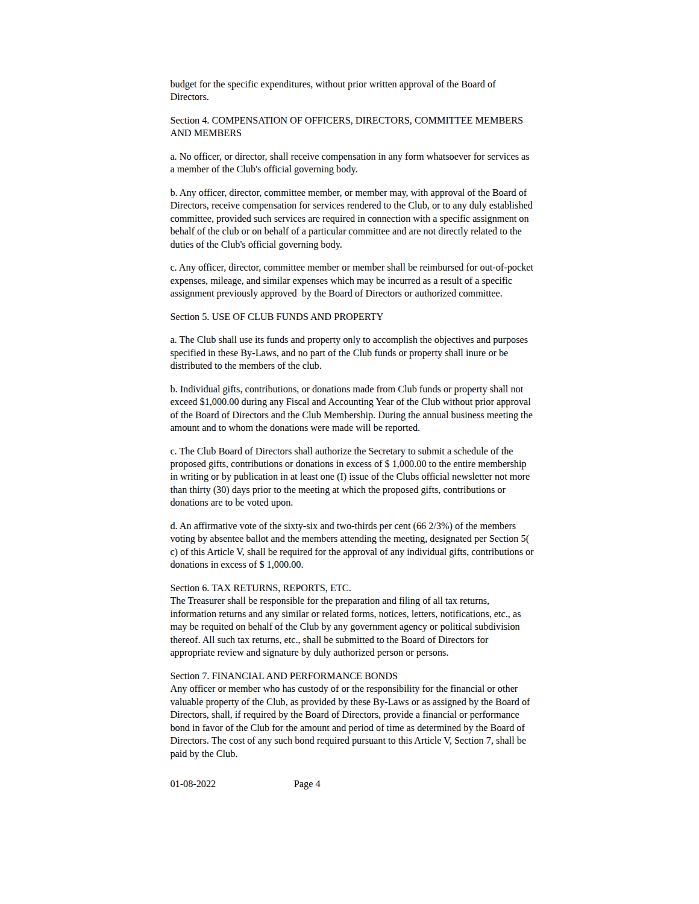budget for the specific expenditures, without prior written approval of the Board of Directors.
Section 4. COMPENSATION OF OFFICERS, DIRECTORS, COMMITTEE MEMBERS
AND MEMBERS
a. No officer, or director, shall receive compensation in any form whatsoever for services as a member of the Club's official governing body.
b. Any officer, director, committee member, or member may, with approval of the Board of Directors, receive compensation for services rendered to the Club, or to any duly established committee, provided such services are required in connection with a specific assignment on behalf of the club or on behalf of a particular committee and are not directly related to the duties of the Club's official governing body.
c. Any officer, director, committee member or member shall be reimbursed for out-of-pocket expenses, mileage, and similar expenses which may be incurred as a result of a specific assignment previously approved by the Board of Directors or authorized committee.
Section 5. USE OF CLUB FUNDS AND PROPERTY
a. The Club shall use its funds and property only to accomplish the objectives and purposes specified in these By-Laws, and no part of the Club funds or property shall inure or be distributed to the members of the club.
b. Individual gifts, contributions, or donations made from Club funds or property shall not exceed $1,000.00 during any Fiscal and Accounting Year of the Club without prior approval of the Board of Directors and the Club Membership. During the annual business meeting the amount and to whom the donations were made will be reported.
c. The Club Board of Directors shall authorize the Secretary to submit a schedule of the proposed gifts, contributions or donations in excess of $ 1,000.00 to the entire membership in writing or by publication in at least one (I) issue of the Clubs official newsletter not more than thirty (30) days prior to the meeting at which the proposed gifts, contributions or donations are to be voted upon.
d. An affirmative vote of the sixty-six and two-thirds per cent (66 2/3%) of the members voting by absentee ballot and the members attending the meeting, designated per Section 5( c) of this Article V, shall be required for the approval of any individual gifts, contributions or donations in excess of $ 1,000.00.
Section 6. TAX RETURNS, REPORTS, ETC.
The Treasurer shall be responsible for the preparation and filing of all tax returns, information returns and any similar or related forms, notices, letters, notifications, etc., as may be requited on behalf of the Club by any government agency or political subdivision thereof. All such tax returns, etc., shall be submitted to the Board of Directors for appropriate review and signature by duly authorized person or persons.
Section 7. FINANCIAL AND PERFORMANCE BONDS
Any officer or member who has custody of or the responsibility for the financial or other valuable property of the Club, as provided by these By-Laws or as assigned by the Board of Directors, shall, if required by the Board of Directors, provide a financial or performance bond in favor of the Club for the amount and period of time as determined by the Board of Directors. The cost of any such bond required pursuant to this Article V, Section 7, shall be paid by the Club.
01-08-2022 Page 4